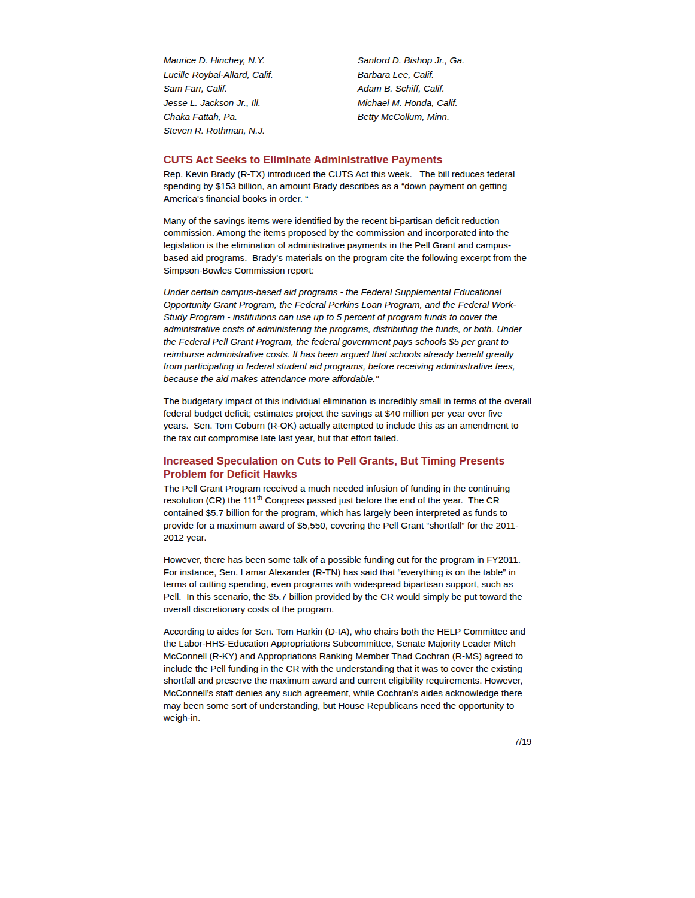| Maurice D. Hinchey, N.Y. | Sanford D. Bishop Jr., Ga. |
| Lucille Roybal-Allard, Calif. | Barbara Lee, Calif. |
| Sam Farr, Calif. | Adam B. Schiff, Calif. |
| Jesse L. Jackson Jr., Ill. | Michael M. Honda, Calif. |
| Chaka Fattah, Pa. | Betty McCollum, Minn. |
| Steven R. Rothman, N.J. | |
CUTS Act Seeks to Eliminate Administrative Payments
Rep. Kevin Brady (R-TX) introduced the CUTS Act this week. The bill reduces federal spending by $153 billion, an amount Brady describes as a “down payment on getting America's financial books in order. “
Many of the savings items were identified by the recent bi-partisan deficit reduction commission. Among the items proposed by the commission and incorporated into the legislation is the elimination of administrative payments in the Pell Grant and campus-based aid programs. Brady’s materials on the program cite the following excerpt from the Simpson-Bowles Commission report:
Under certain campus-based aid programs - the Federal Supplemental Educational Opportunity Grant Program, the Federal Perkins Loan Program, and the Federal Work-Study Program - institutions can use up to 5 percent of program funds to cover the administrative costs of administering the programs, distributing the funds, or both. Under the Federal Pell Grant Program, the federal government pays schools $5 per grant to reimburse administrative costs. It has been argued that schools already benefit greatly from participating in federal student aid programs, before receiving administrative fees, because the aid makes attendance more affordable."
The budgetary impact of this individual elimination is incredibly small in terms of the overall federal budget deficit; estimates project the savings at $40 million per year over five years. Sen. Tom Coburn (R-OK) actually attempted to include this as an amendment to the tax cut compromise late last year, but that effort failed.
Increased Speculation on Cuts to Pell Grants, But Timing Presents Problem for Deficit Hawks
The Pell Grant Program received a much needed infusion of funding in the continuing resolution (CR) the 111th Congress passed just before the end of the year. The CR contained $5.7 billion for the program, which has largely been interpreted as funds to provide for a maximum award of $5,550, covering the Pell Grant “shortfall” for the 2011-2012 year.
However, there has been some talk of a possible funding cut for the program in FY2011. For instance, Sen. Lamar Alexander (R-TN) has said that “everything is on the table” in terms of cutting spending, even programs with widespread bipartisan support, such as Pell. In this scenario, the $5.7 billion provided by the CR would simply be put toward the overall discretionary costs of the program.
According to aides for Sen. Tom Harkin (D-IA), who chairs both the HELP Committee and the Labor-HHS-Education Appropriations Subcommittee, Senate Majority Leader Mitch McConnell (R-KY) and Appropriations Ranking Member Thad Cochran (R-MS) agreed to include the Pell funding in the CR with the understanding that it was to cover the existing shortfall and preserve the maximum award and current eligibility requirements. However, McConnell’s staff denies any such agreement, while Cochran’s aides acknowledge there may been some sort of understanding, but House Republicans need the opportunity to weigh-in.
7/19